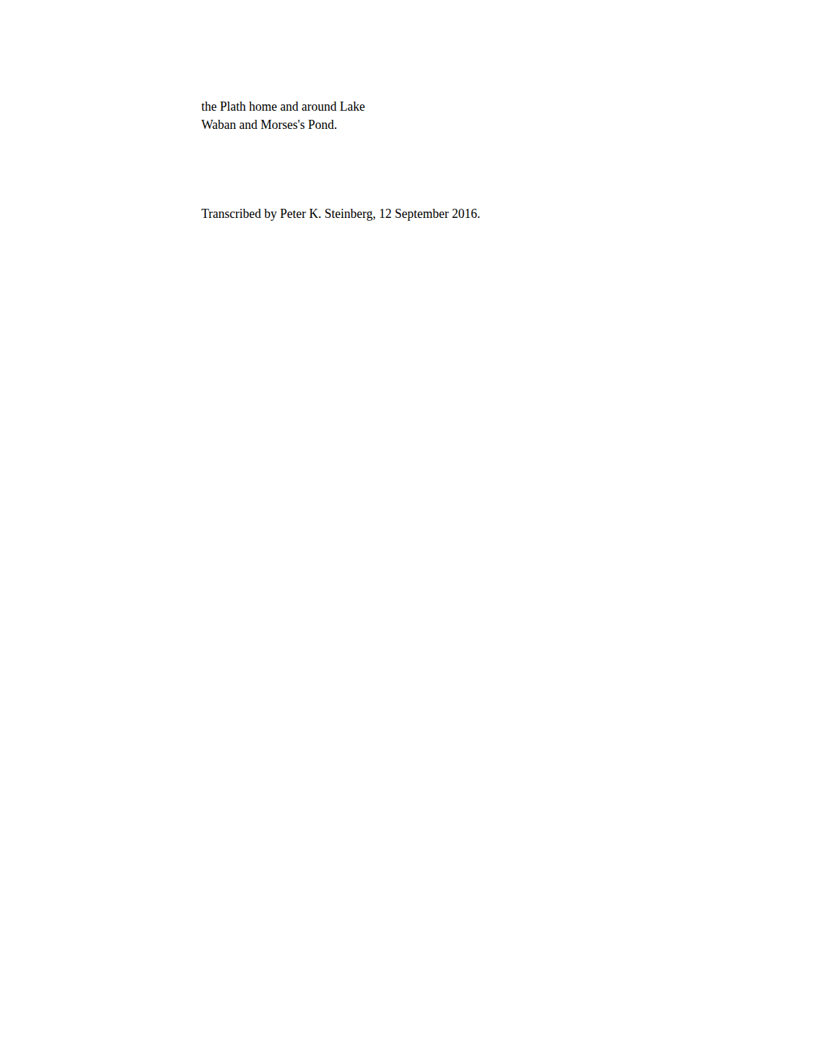the Plath home and around Lake
Waban and Morses's Pond.
Transcribed by Peter K. Steinberg, 12 September 2016.